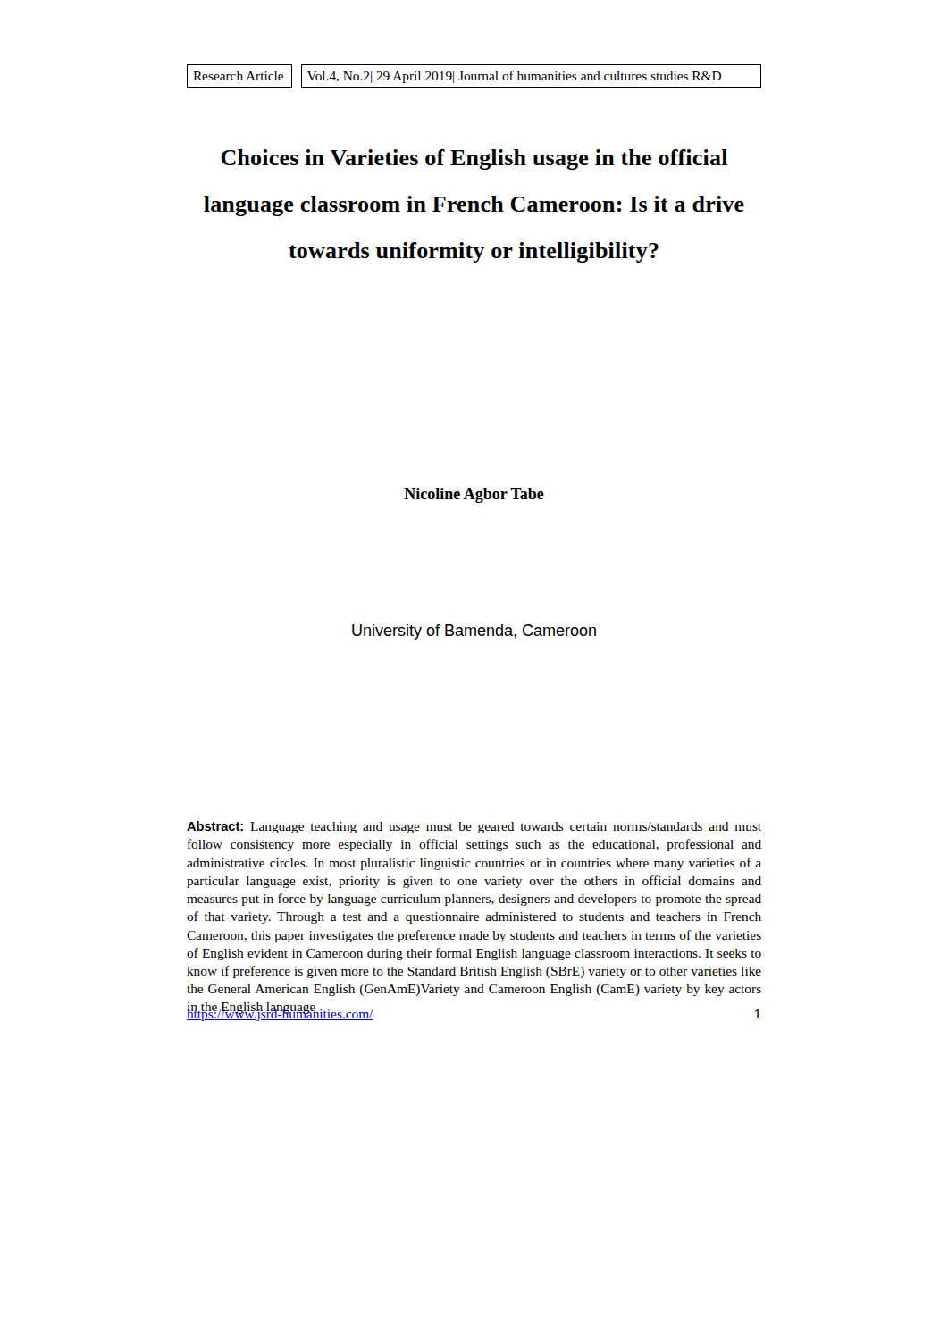Research Article
Vol.4, No.2| 29 April 2019| Journal of humanities and cultures studies R&D
Choices in Varieties of English usage in the official language classroom in French Cameroon: Is it a drive towards uniformity or intelligibility?
Nicoline Agbor Tabe
University of Bamenda, Cameroon
Abstract: Language teaching and usage must be geared towards certain norms/standards and must follow consistency more especially in official settings such as the educational, professional and administrative circles. In most pluralistic linguistic countries or in countries where many varieties of a particular language exist, priority is given to one variety over the others in official domains and measures put in force by language curriculum planners, designers and developers to promote the spread of that variety. Through a test and a questionnaire administered to students and teachers in French Cameroon, this paper investigates the preference made by students and teachers in terms of the varieties of English evident in Cameroon during their formal English language classroom interactions. It seeks to know if preference is given more to the Standard British English (SBrE) variety or to other varieties like the General American English (GenAmE)Variety and Cameroon English (CamE) variety by key actors in the English language
https://www.jsrd-humanities.com/ 1